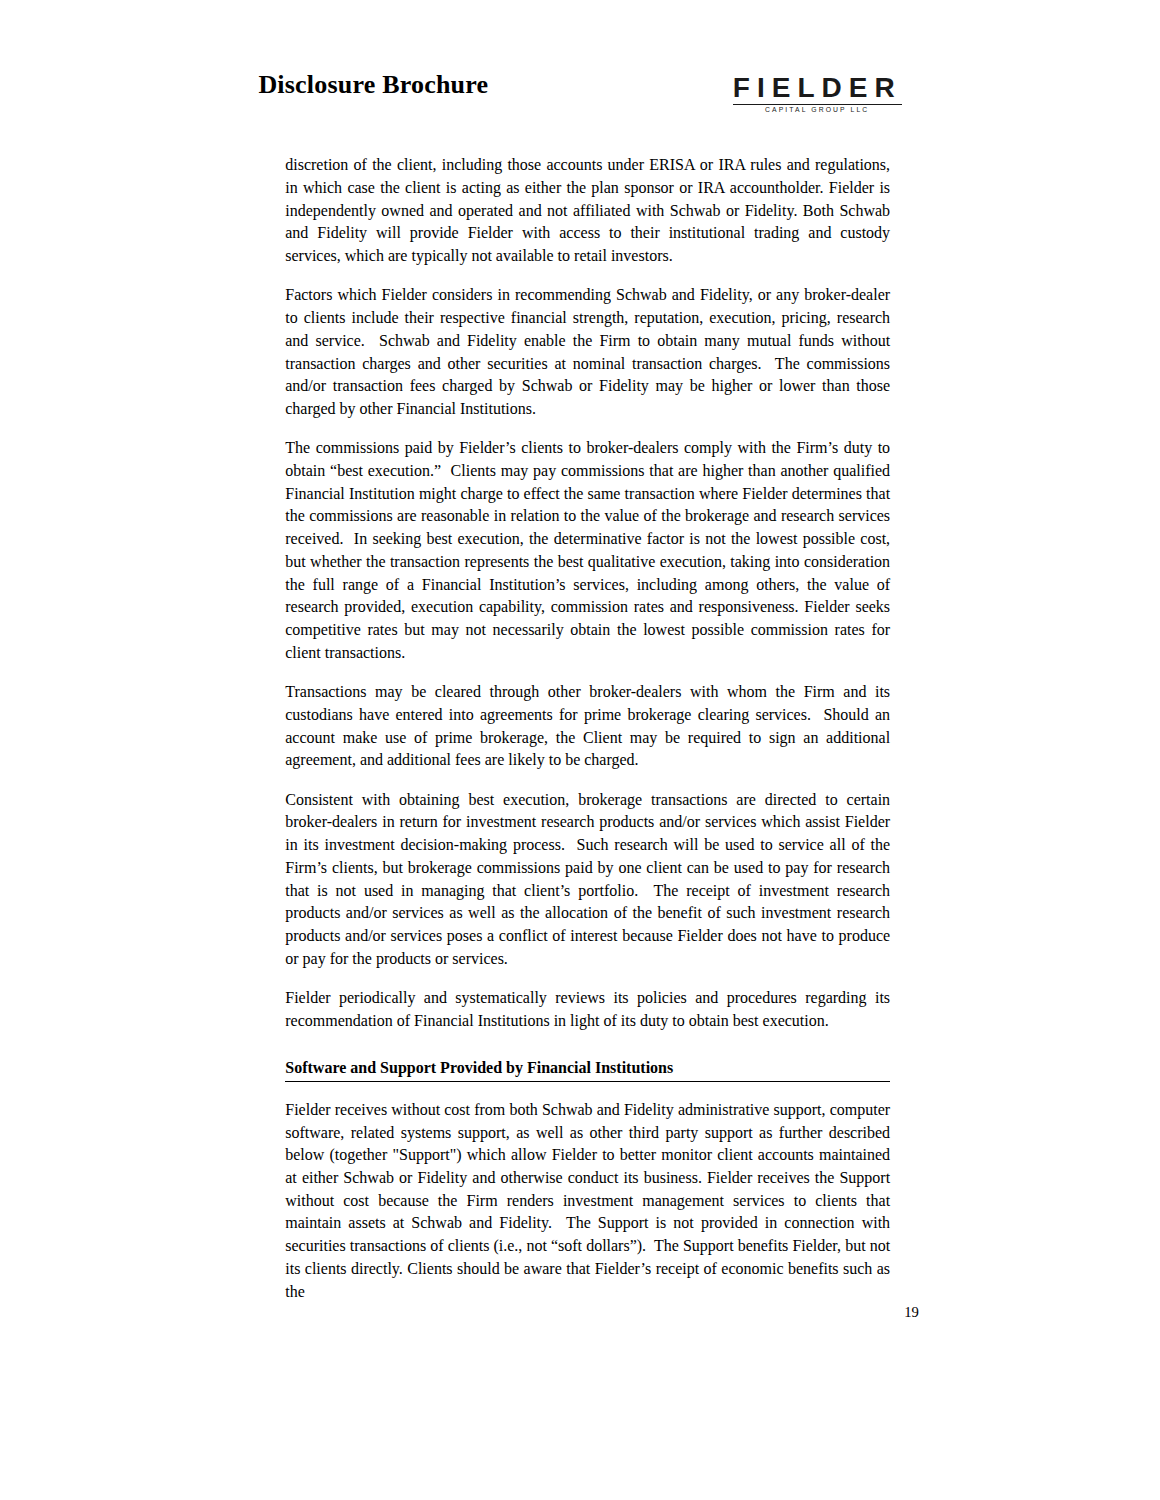Disclosure Brochure
FIELDER
CAPITAL GROUP LLC
discretion of the client, including those accounts under ERISA or IRA rules and regulations, in which case the client is acting as either the plan sponsor or IRA accountholder. Fielder is independently owned and operated and not affiliated with Schwab or Fidelity. Both Schwab and Fidelity will provide Fielder with access to their institutional trading and custody services, which are typically not available to retail investors.
Factors which Fielder considers in recommending Schwab and Fidelity, or any broker-dealer to clients include their respective financial strength, reputation, execution, pricing, research and service. Schwab and Fidelity enable the Firm to obtain many mutual funds without transaction charges and other securities at nominal transaction charges. The commissions and/or transaction fees charged by Schwab or Fidelity may be higher or lower than those charged by other Financial Institutions.
The commissions paid by Fielder’s clients to broker-dealers comply with the Firm’s duty to obtain “best execution.” Clients may pay commissions that are higher than another qualified Financial Institution might charge to effect the same transaction where Fielder determines that the commissions are reasonable in relation to the value of the brokerage and research services received. In seeking best execution, the determinative factor is not the lowest possible cost, but whether the transaction represents the best qualitative execution, taking into consideration the full range of a Financial Institution’s services, including among others, the value of research provided, execution capability, commission rates and responsiveness. Fielder seeks competitive rates but may not necessarily obtain the lowest possible commission rates for client transactions.
Transactions may be cleared through other broker-dealers with whom the Firm and its custodians have entered into agreements for prime brokerage clearing services. Should an account make use of prime brokerage, the Client may be required to sign an additional agreement, and additional fees are likely to be charged.
Consistent with obtaining best execution, brokerage transactions are directed to certain broker-dealers in return for investment research products and/or services which assist Fielder in its investment decision-making process. Such research will be used to service all of the Firm’s clients, but brokerage commissions paid by one client can be used to pay for research that is not used in managing that client’s portfolio. The receipt of investment research products and/or services as well as the allocation of the benefit of such investment research products and/or services poses a conflict of interest because Fielder does not have to produce or pay for the products or services.
Fielder periodically and systematically reviews its policies and procedures regarding its recommendation of Financial Institutions in light of its duty to obtain best execution.
Software and Support Provided by Financial Institutions
Fielder receives without cost from both Schwab and Fidelity administrative support, computer software, related systems support, as well as other third party support as further described below (together "Support") which allow Fielder to better monitor client accounts maintained at either Schwab or Fidelity and otherwise conduct its business. Fielder receives the Support without cost because the Firm renders investment management services to clients that maintain assets at Schwab and Fidelity. The Support is not provided in connection with securities transactions of clients (i.e., not “soft dollars”). The Support benefits Fielder, but not its clients directly. Clients should be aware that Fielder’s receipt of economic benefits such as the
19